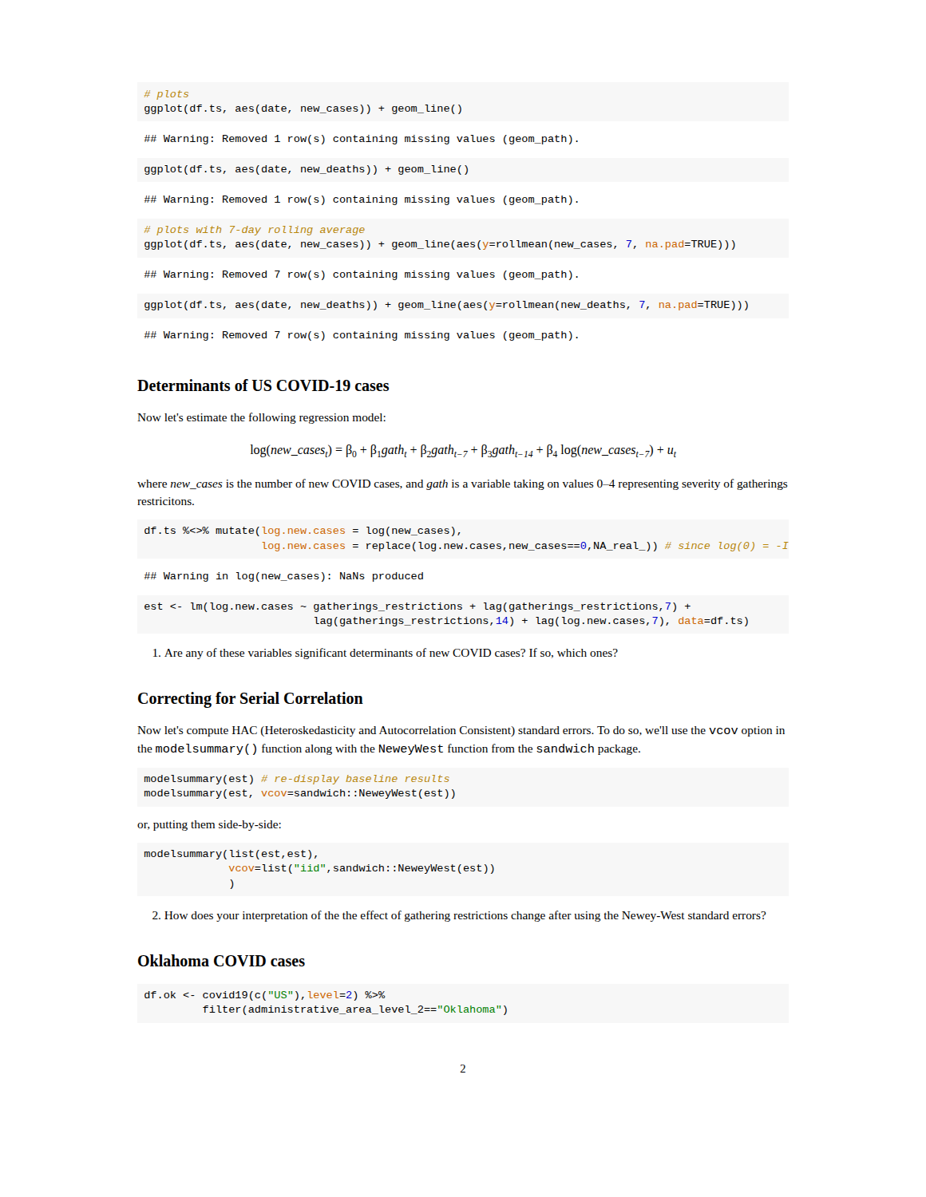# plots
ggplot(df.ts, aes(date, new_cases)) + geom_line()
## Warning: Removed 1 row(s) containing missing values (geom_path).
ggplot(df.ts, aes(date, new_deaths)) + geom_line()
## Warning: Removed 1 row(s) containing missing values (geom_path).
# plots with 7-day rolling average
ggplot(df.ts, aes(date, new_cases)) + geom_line(aes(y=rollmean(new_cases, 7, na.pad=TRUE)))
## Warning: Removed 7 row(s) containing missing values (geom_path).
ggplot(df.ts, aes(date, new_deaths)) + geom_line(aes(y=rollmean(new_deaths, 7, na.pad=TRUE)))
## Warning: Removed 7 row(s) containing missing values (geom_path).
Determinants of US COVID-19 cases
Now let's estimate the following regression model:
log(new_casest) = β0 + β1gatht + β2gatht−7 + β3gatht−14 + β4 log(new_casest−7) + ut
where new_cases is the number of new COVID cases, and gath is a variable taking on values 0–4 representing severity of gatherings restricitons.
df.ts %<>% mutate(log.new.cases = log(new_cases),
                  log.new.cases = replace(log.new.cases,new_cases==0,NA_real_)) # since log(0) = -Inf
## Warning in log(new_cases): NaNs produced
est <- lm(log.new.cases ~ gatherings_restrictions + lag(gatherings_restrictions,7) +
                          lag(gatherings_restrictions,14) + lag(log.new.cases,7), data=df.ts)
Are any of these variables significant determinants of new COVID cases? If so, which ones?
Correcting for Serial Correlation
Now let's compute HAC (Heteroskedasticity and Autocorrelation Consistent) standard errors. To do so, we'll use the vcov option in the modelsummary() function along with the NeweyWest function from the sandwich package.
modelsummary(est) # re-display baseline results
modelsummary(est, vcov=sandwich::NeweyWest(est))
or, putting them side-by-side:
modelsummary(list(est,est),
             vcov=list("iid",sandwich::NeweyWest(est))
             )
How does your interpretation of the the effect of gathering restrictions change after using the Newey-West standard errors?
Oklahoma COVID cases
df.ok <- covid19(c("US"),level=2) %>%
         filter(administrative_area_level_2=="Oklahoma")
2